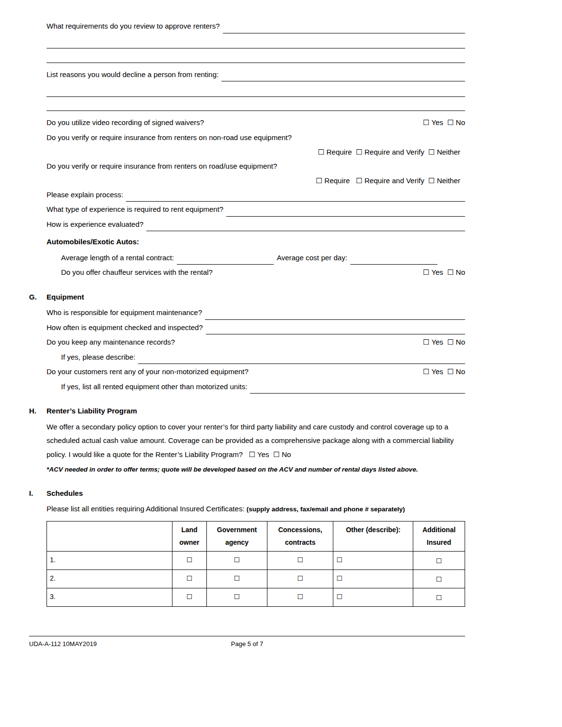What requirements do you review to approve renters?
List reasons you would decline a person from renting:
Do you utilize video recording of signed waivers? ☐ Yes ☐ No
Do you verify or require insurance from renters on non-road use equipment?
☐ Require ☐ Require and Verify ☐ Neither
Do you verify or require insurance from renters on road/use equipment?
☐ Require ☐ Require and Verify ☐ Neither
Please explain process:
What type of experience is required to rent equipment?
How is experience evaluated?
Automobiles/Exotic Autos:
Average length of a rental contract: Average cost per day:
Do you offer chauffeur services with the rental? ☐ Yes ☐ No
G. Equipment
Who is responsible for equipment maintenance?
How often is equipment checked and inspected?
Do you keep any maintenance records? ☐ Yes ☐ No
If yes, please describe:
Do your customers rent any of your non-motorized equipment? ☐ Yes ☐ No
If yes, list all rented equipment other than motorized units:
H. Renter’s Liability Program
We offer a secondary policy option to cover your renter’s for third party liability and care custody and control coverage up to a scheduled actual cash value amount. Coverage can be provided as a comprehensive package along with a commercial liability policy. I would like a quote for the Renter’s Liability Program? ☐ Yes ☐ No
*ACV needed in order to offer terms; quote will be developed based on the ACV and number of rental days listed above.
I. Schedules
Please list all entities requiring Additional Insured Certificates: (supply address, fax/email and phone # separately)
| | Land owner | Government agency | Concessions, contracts | Other (describe): | Additional Insured |
| --- | --- | --- | --- | --- | --- |
| 1. | ☐ | ☐ | ☐ | ☐ | ☐ |
| 2. | ☐ | ☐ | ☐ | ☐ | ☐ |
| 3. | ☐ | ☐ | ☐ | ☐ | ☐ |
UDA-A-112 10MAY2019
Page 5 of 7